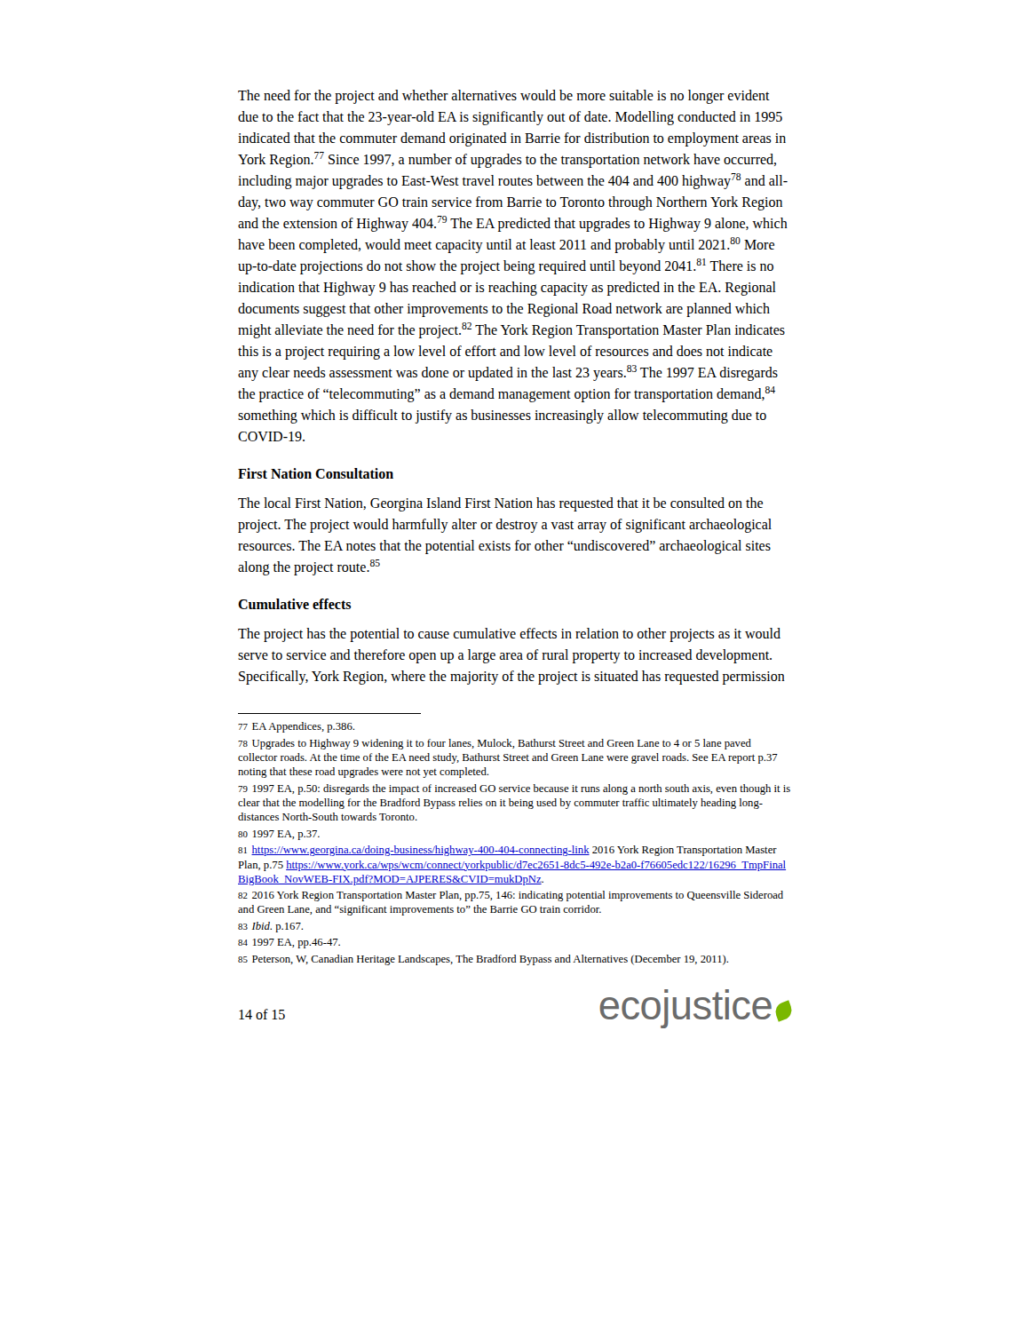The need for the project and whether alternatives would be more suitable is no longer evident due to the fact that the 23-year-old EA is significantly out of date. Modelling conducted in 1995 indicated that the commuter demand originated in Barrie for distribution to employment areas in York Region.77 Since 1997, a number of upgrades to the transportation network have occurred, including major upgrades to East-West travel routes between the 404 and 400 highway78 and all-day, two way commuter GO train service from Barrie to Toronto through Northern York Region and the extension of Highway 404.79 The EA predicted that upgrades to Highway 9 alone, which have been completed, would meet capacity until at least 2011 and probably until 2021.80 More up-to-date projections do not show the project being required until beyond 2041.81 There is no indication that Highway 9 has reached or is reaching capacity as predicted in the EA. Regional documents suggest that other improvements to the Regional Road network are planned which might alleviate the need for the project.82 The York Region Transportation Master Plan indicates this is a project requiring a low level of effort and low level of resources and does not indicate any clear needs assessment was done or updated in the last 23 years.83 The 1997 EA disregards the practice of “telecommuting” as a demand management option for transportation demand,84 something which is difficult to justify as businesses increasingly allow telecommuting due to COVID-19.
First Nation Consultation
The local First Nation, Georgina Island First Nation has requested that it be consulted on the project. The project would harmfully alter or destroy a vast array of significant archaeological resources. The EA notes that the potential exists for other “undiscovered” archaeological sites along the project route.85
Cumulative effects
The project has the potential to cause cumulative effects in relation to other projects as it would serve to service and therefore open up a large area of rural property to increased development. Specifically, York Region, where the majority of the project is situated has requested permission
77 EA Appendices, p.386.
78 Upgrades to Highway 9 widening it to four lanes, Mulock, Bathurst Street and Green Lane to 4 or 5 lane paved collector roads. At the time of the EA need study, Bathurst Street and Green Lane were gravel roads. See EA report p.37 noting that these road upgrades were not yet completed.
79 1997 EA, p.50: disregards the impact of increased GO service because it runs along a north south axis, even though it is clear that the modelling for the Bradford Bypass relies on it being used by commuter traffic ultimately heading long-distances North-South towards Toronto.
80 1997 EA, p.37.
81 https://www.georgina.ca/doing-business/highway-400-404-connecting-link 2016 York Region Transportation Master Plan, p.75 https://www.york.ca/wps/wcm/connect/yorkpublic/d7ec2651-8dc5-492e-b2a0-f76605edc122/16296_TmpFinalBigBook_NovWEB-FIX.pdf?MOD=AJPERES&CVID=mukDpNz.
82 2016 York Region Transportation Master Plan, pp.75, 146: indicating potential improvements to Queensville Sideroad and Green Lane, and “significant improvements to” the Barrie GO train corridor.
83 Ibid. p.167.
84 1997 EA, pp.46-47.
85 Peterson, W, Canadian Heritage Landscapes, The Bradford Bypass and Alternatives (December 19, 2011).
14 of 15
eco justice